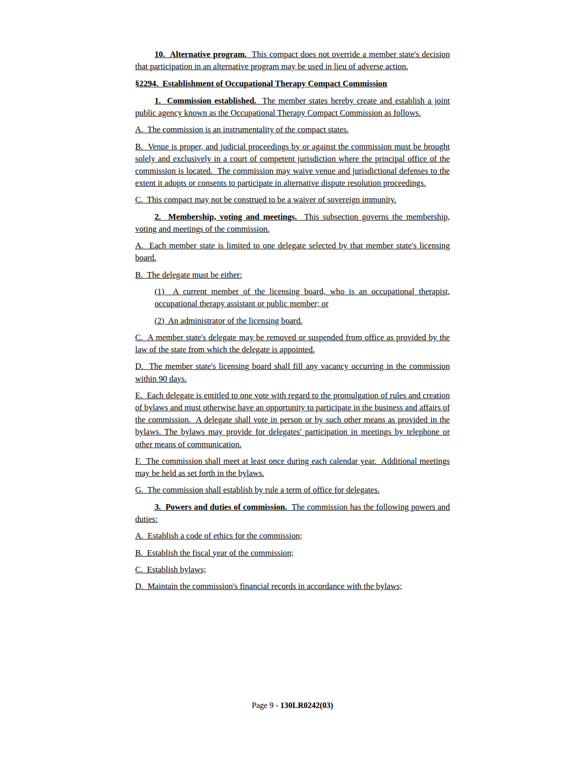10. Alternative program. This compact does not override a member state's decision that participation in an alternative program may be used in lieu of adverse action.
§2294. Establishment of Occupational Therapy Compact Commission
1. Commission established. The member states hereby create and establish a joint public agency known as the Occupational Therapy Compact Commission as follows.
A. The commission is an instrumentality of the compact states.
B. Venue is proper, and judicial proceedings by or against the commission must be brought solely and exclusively in a court of competent jurisdiction where the principal office of the commission is located. The commission may waive venue and jurisdictional defenses to the extent it adopts or consents to participate in alternative dispute resolution proceedings.
C. This compact may not be construed to be a waiver of sovereign immunity.
2. Membership, voting and meetings. This subsection governs the membership, voting and meetings of the commission.
A. Each member state is limited to one delegate selected by that member state's licensing board.
B. The delegate must be either:
(1) A current member of the licensing board, who is an occupational therapist, occupational therapy assistant or public member; or
(2) An administrator of the licensing board.
C. A member state's delegate may be removed or suspended from office as provided by the law of the state from which the delegate is appointed.
D. The member state's licensing board shall fill any vacancy occurring in the commission within 90 days.
E. Each delegate is entitled to one vote with regard to the promulgation of rules and creation of bylaws and must otherwise have an opportunity to participate in the business and affairs of the commission. A delegate shall vote in person or by such other means as provided in the bylaws. The bylaws may provide for delegates' participation in meetings by telephone or other means of communication.
F. The commission shall meet at least once during each calendar year. Additional meetings may be held as set forth in the bylaws.
G. The commission shall establish by rule a term of office for delegates.
3. Powers and duties of commission. The commission has the following powers and duties:
A. Establish a code of ethics for the commission;
B. Establish the fiscal year of the commission;
C. Establish bylaws;
D. Maintain the commission's financial records in accordance with the bylaws;
Page 9 - 130LR0242(03)